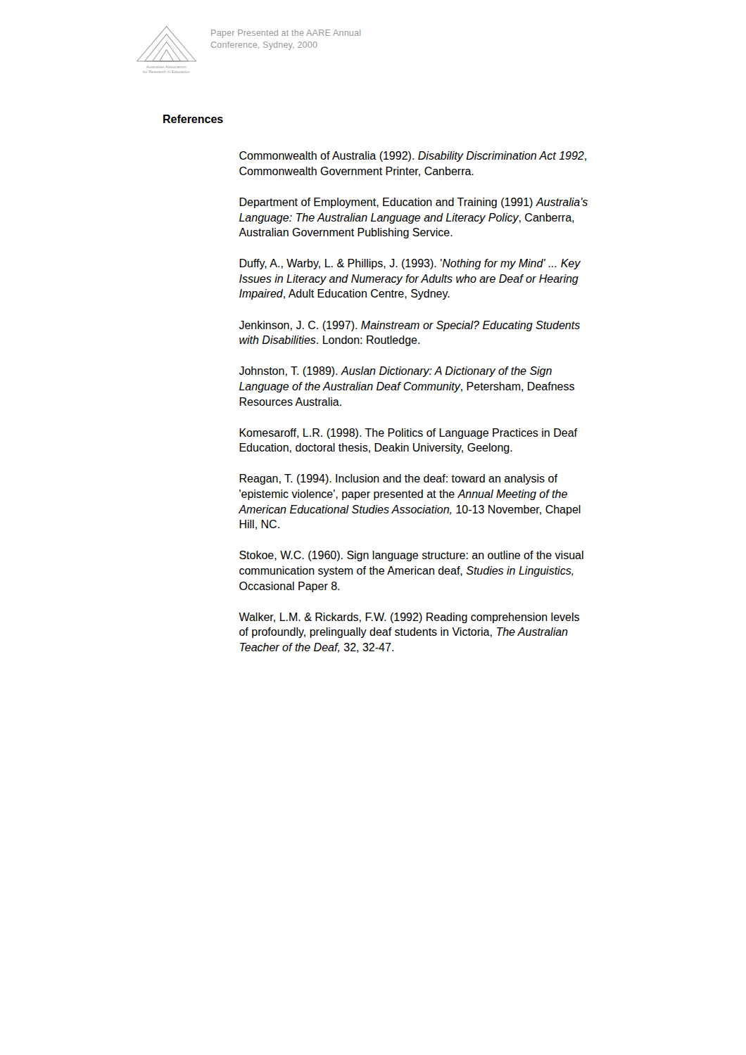Australian Association
for Research in Education
Paper Presented at the AARE Annual
Conference, Sydney, 2000
References
Commonwealth of Australia (1992). Disability Discrimination Act 1992, Commonwealth Government Printer, Canberra.
Department of Employment, Education and Training (1991) Australia's Language: The Australian Language and Literacy Policy, Canberra, Australian Government Publishing Service.
Duffy, A., Warby, L. & Phillips, J. (1993). 'Nothing for my Mind' ... Key Issues in Literacy and Numeracy for Adults who are Deaf or Hearing Impaired, Adult Education Centre, Sydney.
Jenkinson, J. C. (1997). Mainstream or Special? Educating Students with Disabilities. London: Routledge.
Johnston, T. (1989). Auslan Dictionary: A Dictionary of the Sign Language of the Australian Deaf Community, Petersham, Deafness Resources Australia.
Komesaroff, L.R. (1998). The Politics of Language Practices in Deaf Education, doctoral thesis, Deakin University, Geelong.
Reagan, T. (1994). Inclusion and the deaf: toward an analysis of 'epistemic violence', paper presented at the Annual Meeting of the American Educational Studies Association, 10-13 November, Chapel Hill, NC.
Stokoe, W.C. (1960). Sign language structure: an outline of the visual communication system of the American deaf, Studies in Linguistics, Occasional Paper 8.
Walker, L.M. & Rickards, F.W. (1992) Reading comprehension levels of profoundly, prelingually deaf students in Victoria, The Australian Teacher of the Deaf, 32, 32-47.